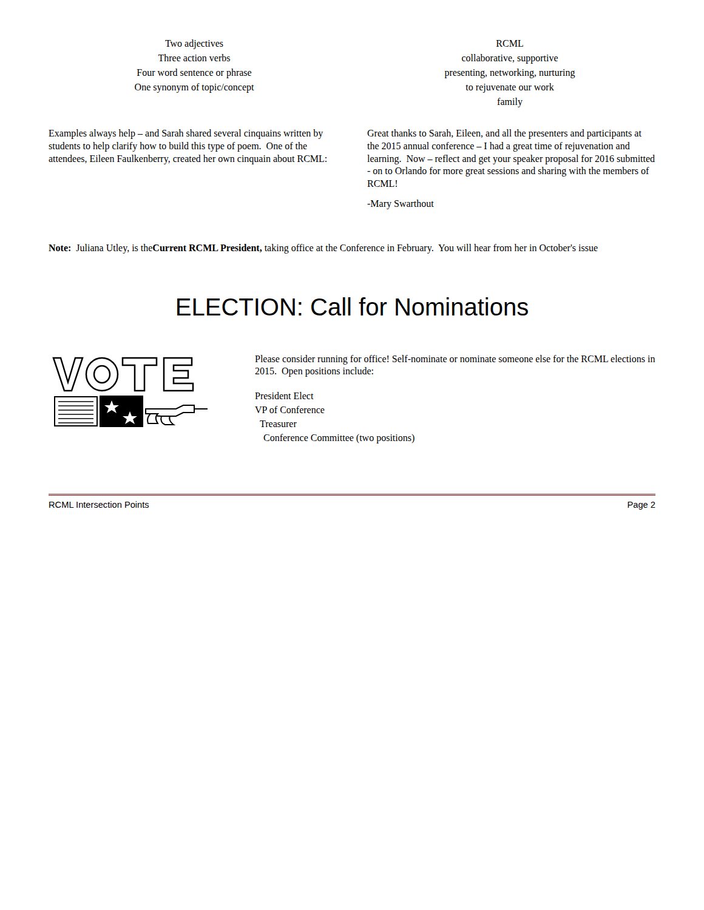Two adjectives
Three action verbs
Four word sentence or phrase
One synonym of topic/concept
RCML
collaborative, supportive
presenting, networking, nurturing
to rejuvenate our work
family
Examples always help – and Sarah shared several cinquains written by students to help clarify how to build this type of poem. One of the attendees, Eileen Faulkenberry, created her own cinquain about RCML:
Great thanks to Sarah, Eileen, and all the presenters and participants at the 2015 annual conference – I had a great time of rejuvenation and learning. Now – reflect and get your speaker proposal for 2016 submitted - on to Orlando for more great sessions and sharing with the members of RCML!
-Mary Swarthout
Note: Juliana Utley, is theCurrent RCML President, taking office at the Conference in February. You will hear from her in October's issue
ELECTION: Call for Nominations
Please consider running for office! Self-nominate or nominate someone else for the RCML elections in 2015. Open positions include:
President Elect
VP of Conference
Treasurer
Conference Committee (two positions)
RCML Intersection Points Page 2